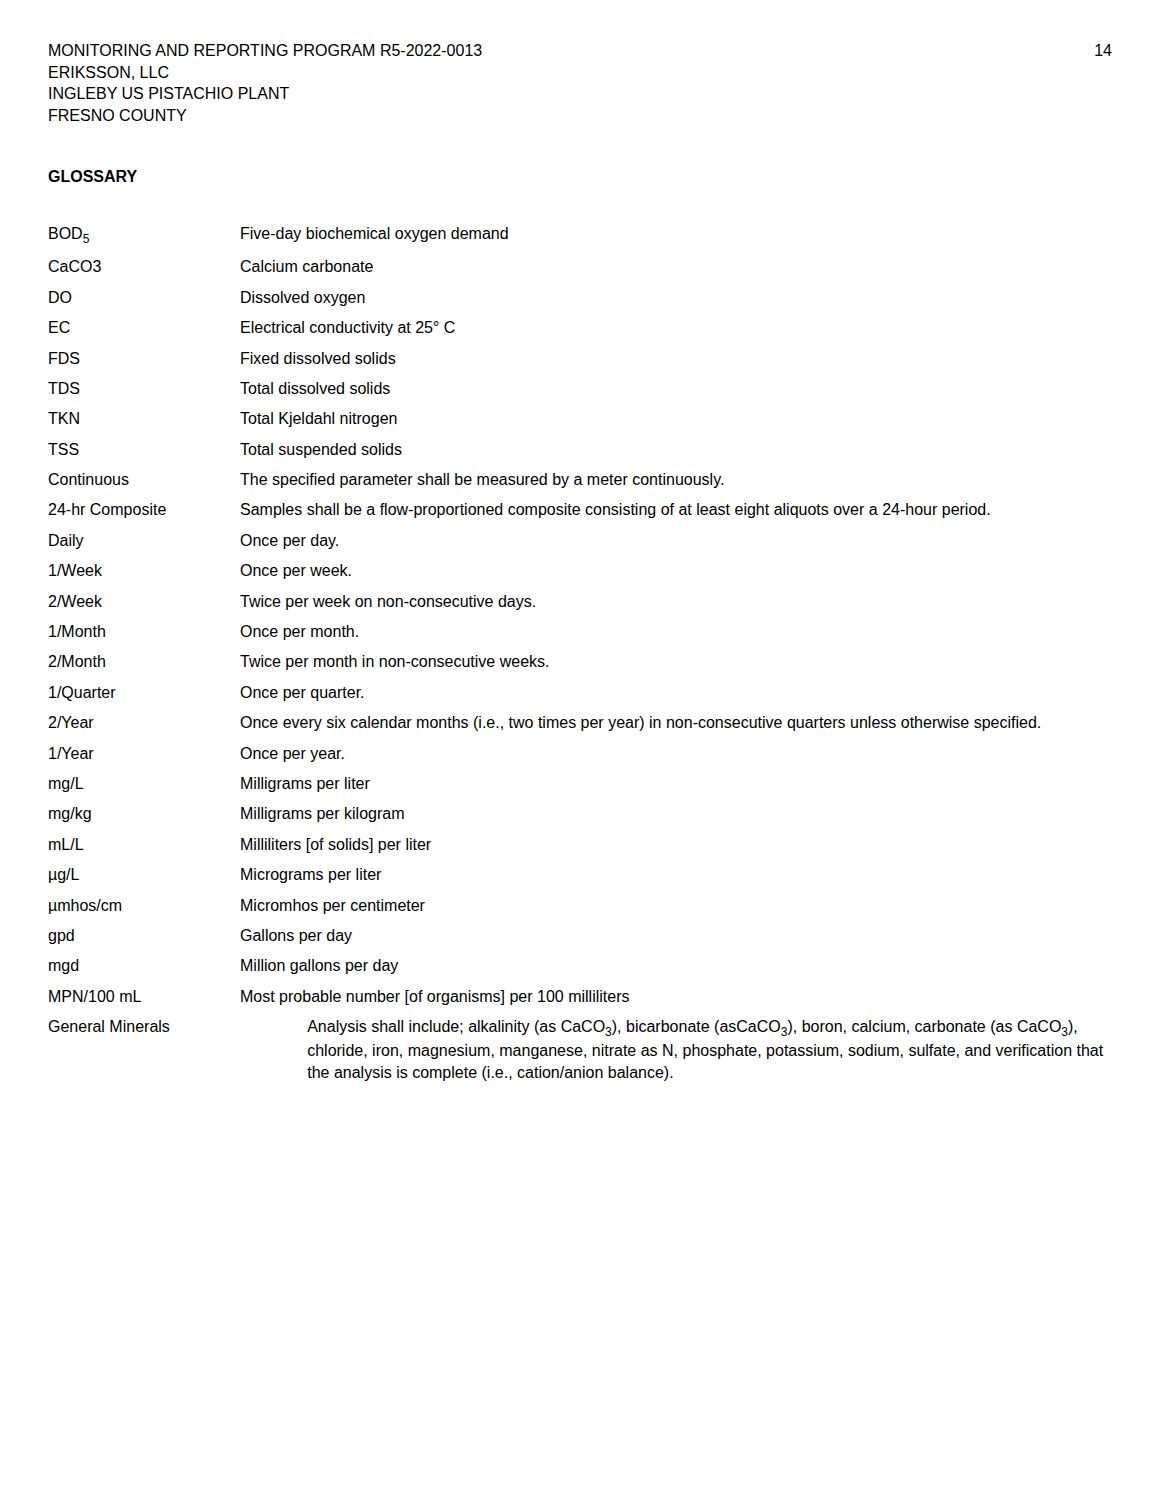MONITORING AND REPORTING PROGRAM R5-2022-0013
ERIKSSON, LLC
INGLEBY US PISTACHIO PLANT
FRESNO COUNTY
14
GLOSSARY
BOD5
Five-day biochemical oxygen demand
CaCO3
Calcium carbonate
DO
Dissolved oxygen
EC
Electrical conductivity at 25° C
FDS
Fixed dissolved solids
TDS
Total dissolved solids
TKN
Total Kjeldahl nitrogen
TSS
Total suspended solids
Continuous
The specified parameter shall be measured by a meter continuously.
24-hr Composite
Samples shall be a flow-proportioned composite consisting of at least eight aliquots over a 24-hour period.
Daily
Once per day.
1/Week
Once per week.
2/Week
Twice per week on non-consecutive days.
1/Month
Once per month.
2/Month
Twice per month in non-consecutive weeks.
1/Quarter
Once per quarter.
2/Year
Once every six calendar months (i.e., two times per year) in non-consecutive quarters unless otherwise specified.
1/Year
Once per year.
mg/L
Milligrams per liter
mg/kg
Milligrams per kilogram
mL/L
Milliliters [of solids] per liter
µg/L
Micrograms per liter
µmhos/cm
Micromhos per centimeter
gpd
Gallons per day
mgd
Million gallons per day
MPN/100 mL
Most probable number [of organisms] per 100 milliliters
General Minerals
Analysis shall include; alkalinity (as CaCO3), bicarbonate (asCaCO3), boron, calcium, carbonate (as CaCO3), chloride, iron, magnesium, manganese, nitrate as N, phosphate, potassium, sodium, sulfate, and verification that the analysis is complete (i.e., cation/anion balance).